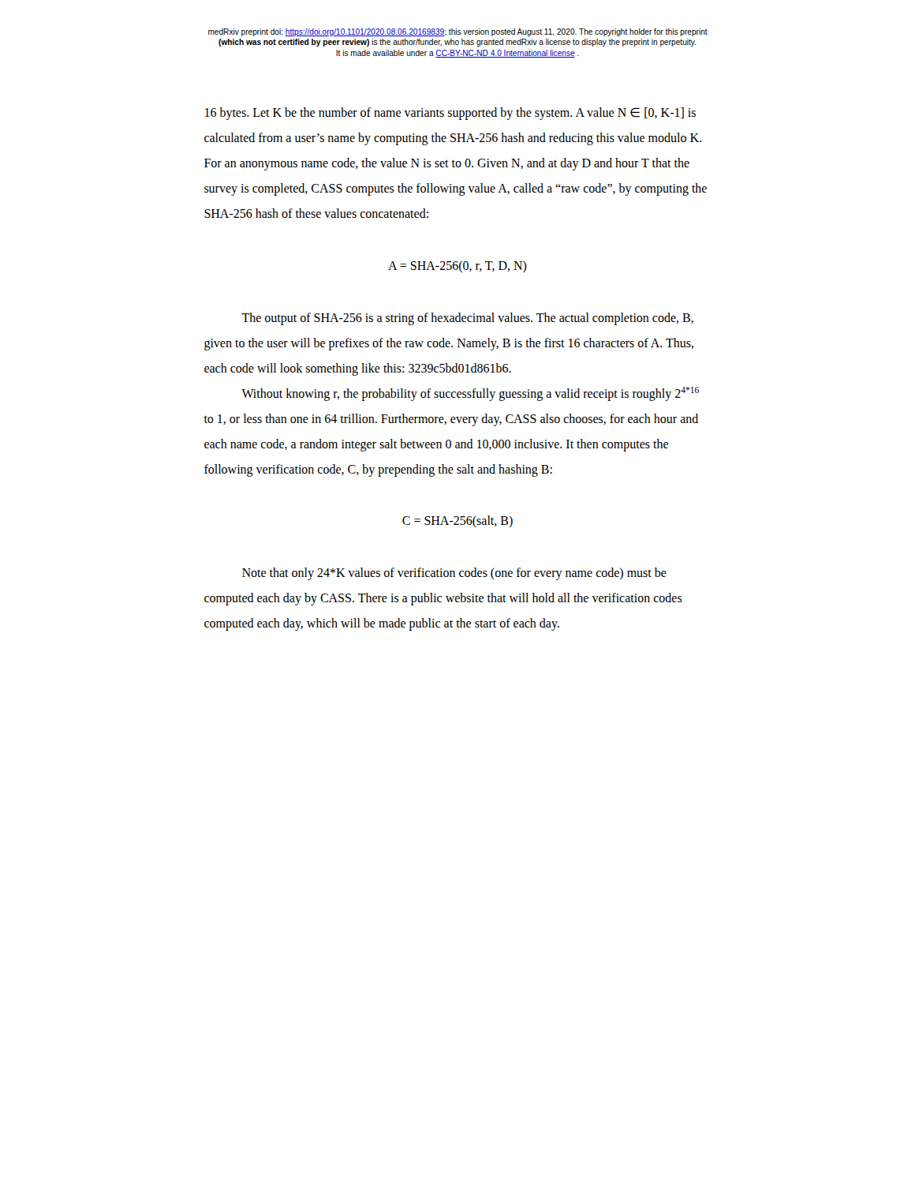medRxiv preprint doi: https://doi.org/10.1101/2020.08.06.20169839; this version posted August 11, 2020. The copyright holder for this preprint
(which was not certified by peer review) is the author/funder, who has granted medRxiv a license to display the preprint in perpetuity.
It is made available under a CC-BY-NC-ND 4.0 International license .
16 bytes. Let K be the number of name variants supported by the system. A value N ∈ [0, K-1] is calculated from a user’s name by computing the SHA-256 hash and reducing this value modulo K. For an anonymous name code, the value N is set to 0. Given N, and at day D and hour T that the survey is completed, CASS computes the following value A, called a “raw code”, by computing the SHA-256 hash of these values concatenated:
A = SHA-256(0, r, T, D, N)
The output of SHA-256 is a string of hexadecimal values. The actual completion code, B, given to the user will be prefixes of the raw code. Namely, B is the first 16 characters of A. Thus, each code will look something like this: 3239c5bd01d861b6.
Without knowing r, the probability of successfully guessing a valid receipt is roughly 24*16 to 1, or less than one in 64 trillion. Furthermore, every day, CASS also chooses, for each hour and each name code, a random integer salt between 0 and 10,000 inclusive. It then computes the following verification code, C, by prepending the salt and hashing B:
C = SHA-256(salt, B)
Note that only 24*K values of verification codes (one for every name code) must be computed each day by CASS. There is a public website that will hold all the verification codes computed each day, which will be made public at the start of each day.